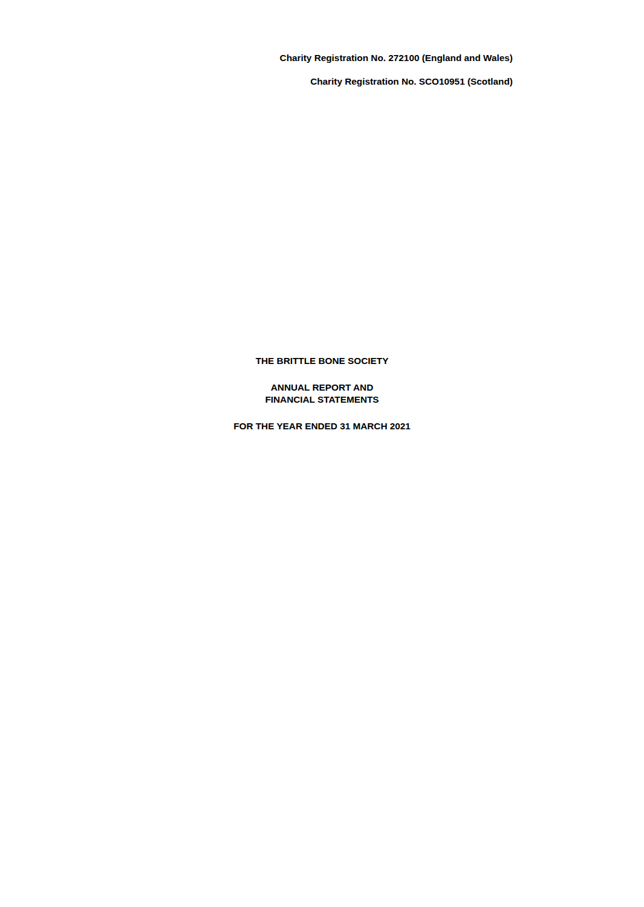Charity Registration No. 272100 (England and Wales)
Charity Registration No. SCO10951 (Scotland)
THE BRITTLE BONE SOCIETY
ANNUAL REPORT AND FINANCIAL STATEMENTS
FOR THE YEAR ENDED 31 MARCH 2021